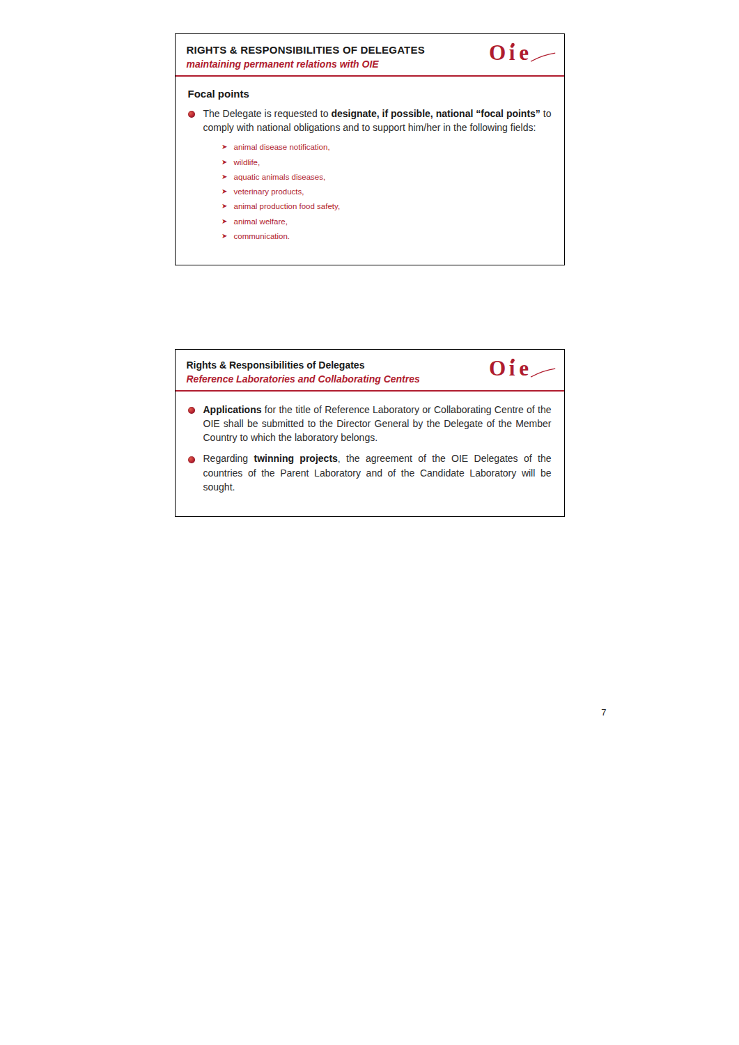RIGHTS & RESPONSIBILITIES OF DELEGATES
maintaining permanent relations with OIE
O i e
Focal points
The Delegate is requested to designate, if possible, national “focal points” to comply with national obligations and to support him/her in the following fields:
animal disease notification,
wildlife,
aquatic animals diseases,
veterinary products,
animal production food safety,
animal welfare,
communication.
Rights & Responsibilities of Delegates
Reference Laboratories and Collaborating Centres
O i e
Applications for the title of Reference Laboratory or Collaborating Centre of the OIE shall be submitted to the Director General by the Delegate of the Member Country to which the laboratory belongs.
Regarding twinning projects, the agreement of the OIE Delegates of the countries of the Parent Laboratory and of the Candidate Laboratory will be sought.
7